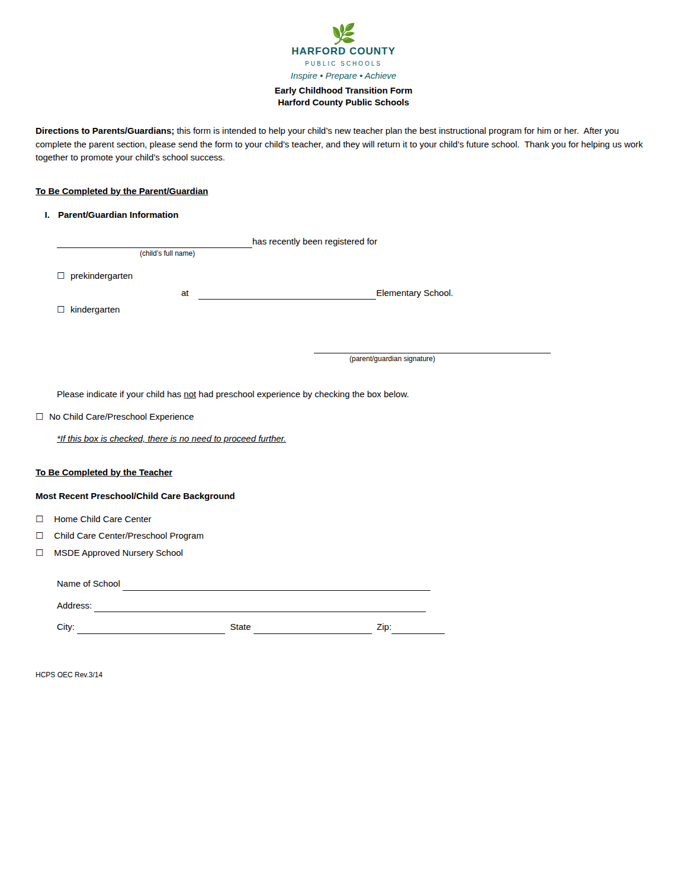🌿
HARFORD COUNTY
PUBLIC SCHOOLS
Inspire • Prepare • Achieve
Early Childhood Transition Form
Harford County Public Schools
Directions to Parents/Guardians; this form is intended to help your child’s new teacher plan the best instructional program for him or her. After you complete the parent section, please send the form to your child’s teacher, and they will return it to your child’s future school. Thank you for helping us work together to promote your child’s school success.
To Be Completed by the Parent/Guardian
Parent/Guardian Information
has recently been registered for (child’s full name)
☐prekindergarten
at Elementary School.
☐kindergarten
(parent/guardian signature)
Please indicate if your child has not had preschool experience by checking the box below.
☐No Child Care/Preschool Experience
*If this box is checked, there is no need to proceed further.
To Be Completed by the Teacher
Most Recent Preschool/Child Care Background
☐ Home Child Care Center
☐ Child Care Center/Preschool Program
☐ MSDE Approved Nursery School
Name of School
Address:
City: State Zip:
HCPS OEC Rev.3/14